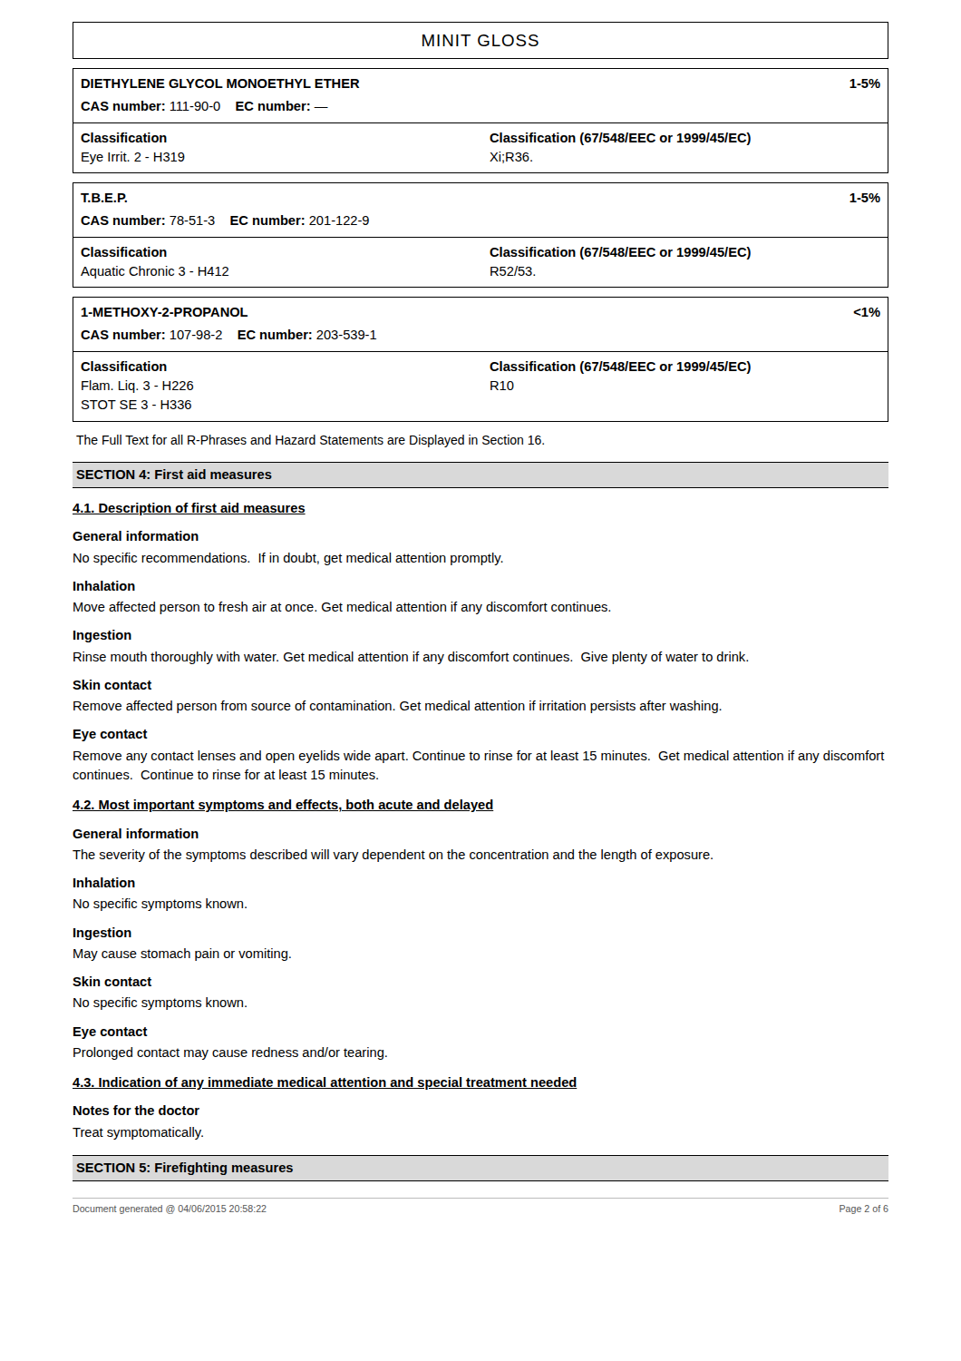MINIT GLOSS
| DIETHYLENE GLYCOL MONOETHYL ETHER CAS number: 111-90-0 EC number: — | 1-5% |
| Classification Eye Irrit. 2 - H319 Classification (67/548/EEC or 1999/45/EC) Xi;R36. |
| T.B.E.P. CAS number: 78-51-3 EC number: 201-122-9 | 1-5% |
| Classification Aquatic Chronic 3 - H412 Classification (67/548/EEC or 1999/45/EC) R52/53. |
| 1-METHOXY-2-PROPANOL CAS number: 107-98-2 EC number: 203-539-1 | <1% |
| Classification Flam. Liq. 3 - H226 STOT SE 3 - H336 Classification (67/548/EEC or 1999/45/EC) R10 |
The Full Text for all R-Phrases and Hazard Statements are Displayed in Section 16.
SECTION 4: First aid measures
4.1. Description of first aid measures
General information
No specific recommendations. If in doubt, get medical attention promptly.
Inhalation
Move affected person to fresh air at once. Get medical attention if any discomfort continues.
Ingestion
Rinse mouth thoroughly with water. Get medical attention if any discomfort continues. Give plenty of water to drink.
Skin contact
Remove affected person from source of contamination. Get medical attention if irritation persists after washing.
Eye contact
Remove any contact lenses and open eyelids wide apart. Continue to rinse for at least 15 minutes. Get medical attention if any discomfort continues. Continue to rinse for at least 15 minutes.
4.2. Most important symptoms and effects, both acute and delayed
General information
The severity of the symptoms described will vary dependent on the concentration and the length of exposure.
Inhalation
No specific symptoms known.
Ingestion
May cause stomach pain or vomiting.
Skin contact
No specific symptoms known.
Eye contact
Prolonged contact may cause redness and/or tearing.
4.3. Indication of any immediate medical attention and special treatment needed
Notes for the doctor
Treat symptomatically.
SECTION 5: Firefighting measures
Document generated @ 04/06/2015 20:58:22 Page 2 of 6